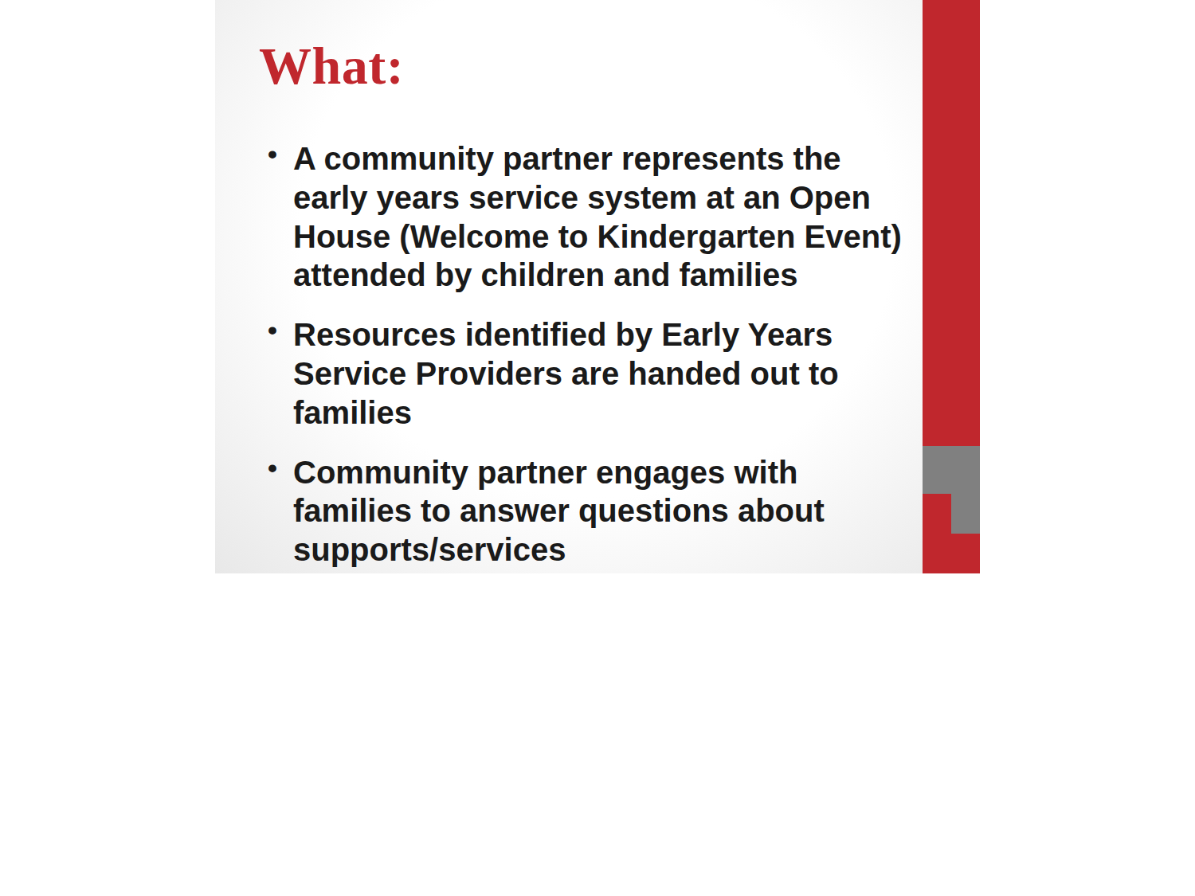What:
A community partner represents the early years service system at an Open House (Welcome to Kindergarten Event) attended by children and families
Resources identified by Early Years Service Providers are handed out to families
Community partner engages with families to answer questions about supports/services